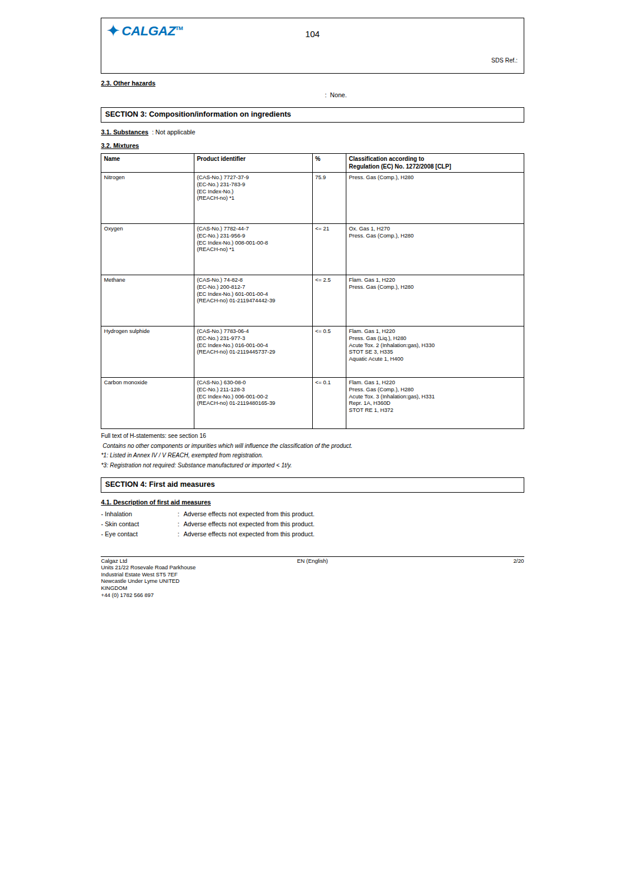✦CALGAZTM
104
SDS Ref.:
2.3. Other hazards
: None.
SECTION 3: Composition/information on ingredients
3.1. Substances : Not applicable
3.2. Mixtures
| Name | Product identifier | % | Classification according to Regulation (EC) No. 1272/2008 [CLP] |
| --- | --- | --- | --- |
| Nitrogen | (CAS-No.) 7727-37-9 (EC-No.) 231-783-9 (EC Index-No.) (REACH-no) *1 | 75.9 | Press. Gas (Comp.), H280 |
| Oxygen | (CAS-No.) 7782-44-7 (EC-No.) 231-956-9 (EC Index-No.) 008-001-00-8 (REACH-no) *1 | <= 21 | Ox. Gas 1, H270 Press. Gas (Comp.), H280 |
| Methane | (CAS-No.) 74-82-8 (EC-No.) 200-812-7 (EC Index-No.) 601-001-00-4 (REACH-no) 01-2119474442-39 | <= 2.5 | Flam. Gas 1, H220 Press. Gas (Comp.), H280 |
| Hydrogen sulphide | (CAS-No.) 7783-06-4 (EC-No.) 231-977-3 (EC Index-No.) 016-001-00-4 (REACH-no) 01-2119445737-29 | <= 0.5 | Flam. Gas 1, H220 Press. Gas (Liq.), H280 Acute Tox. 2 (Inhalation:gas), H330 STOT SE 3, H335 Aquatic Acute 1, H400 |
| Carbon monoxide | (CAS-No.) 630-08-0 (EC-No.) 211-128-3 (EC Index-No.) 006-001-00-2 (REACH-no) 01-2119480165-39 | <= 0.1 | Flam. Gas 1, H220 Press. Gas (Comp.), H280 Acute Tox. 3 (Inhalation:gas), H331 Repr. 1A, H360D STOT RE 1, H372 |
Full text of H-statements: see section 16
Contains no other components or impurities which will influence the classification of the product.
*1: Listed in Annex IV / V REACH, exempted from registration.
*3: Registration not required: Substance manufactured or imported < 1t/y.
SECTION 4: First aid measures
4.1. Description of first aid measures
- Inhalation: Adverse effects not expected from this product.
- Skin contact: Adverse effects not expected from this product.
- Eye contact: Adverse effects not expected from this product.
Calgaz Ltd
Units 21/22 Rosevale Road Parkhouse
Industrial Estate West ST5 7EF
Newcastle Under Lyme UNITED
KINGDOM
+44 (0) 1782 566 897
EN (English)
2/20